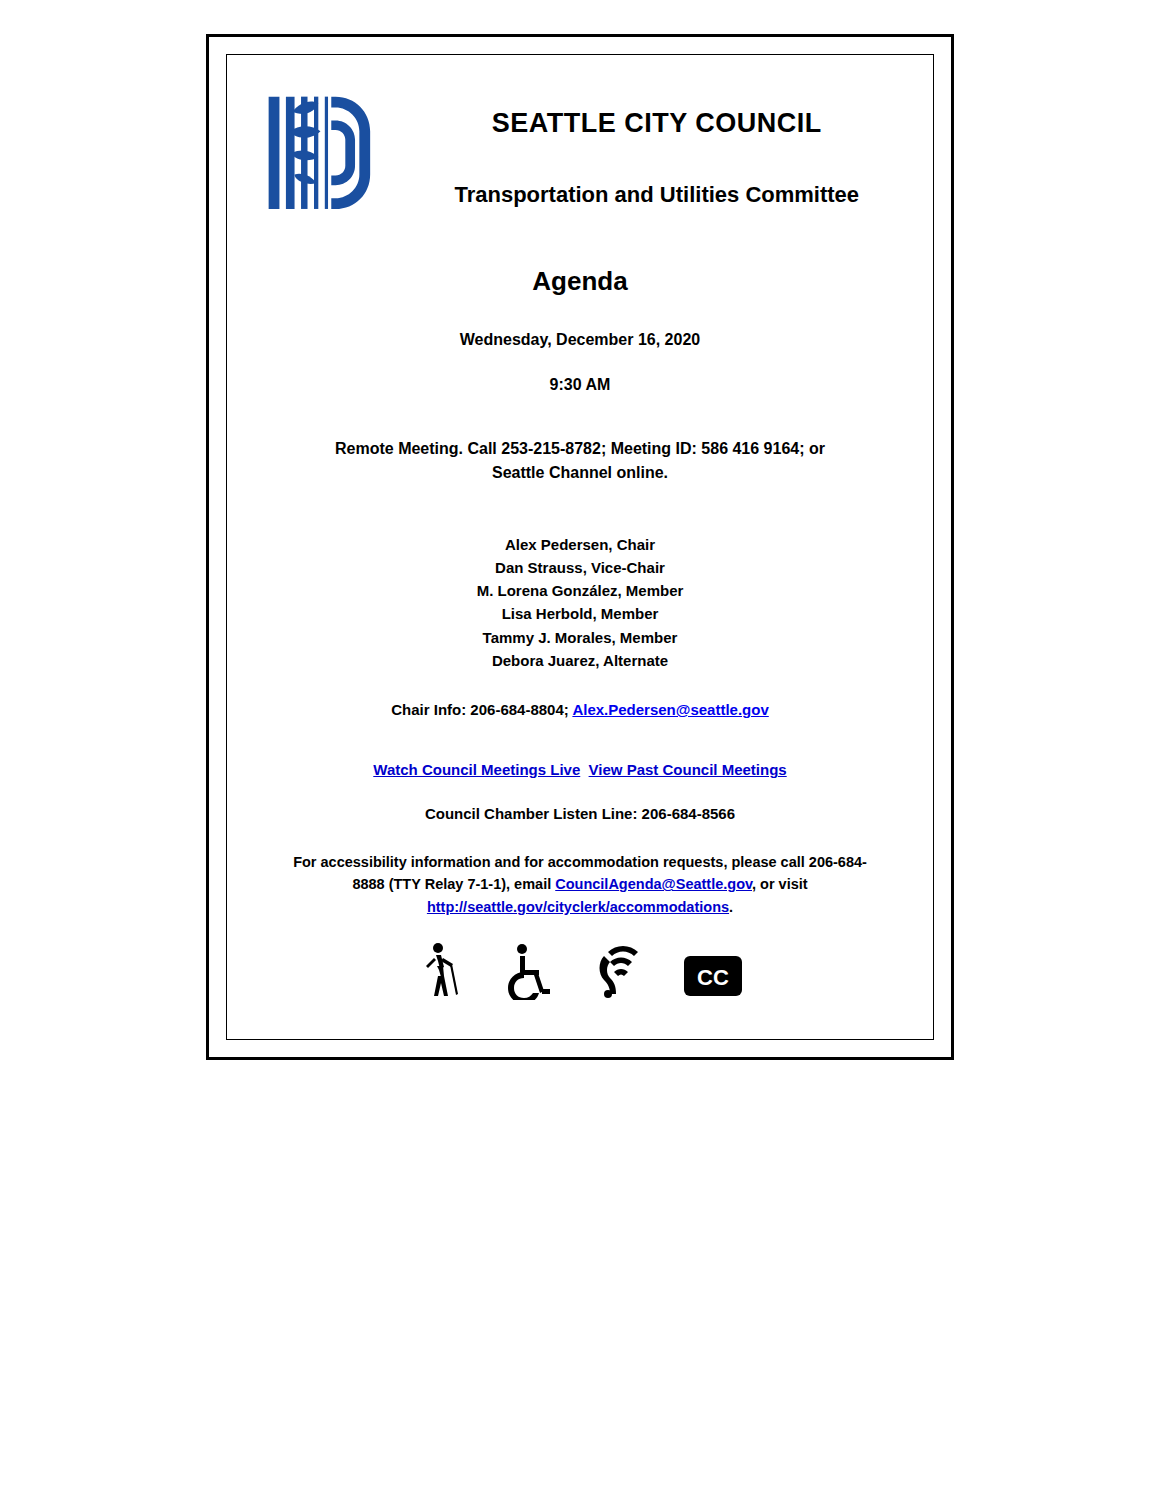SEATTLE CITY COUNCIL
Transportation and Utilities Committee
Agenda
Wednesday, December 16, 2020
9:30 AM
Remote Meeting. Call 253-215-8782; Meeting ID: 586 416 9164; or Seattle Channel online.
Alex Pedersen, Chair
Dan Strauss, Vice-Chair
M. Lorena González, Member
Lisa Herbold, Member
Tammy J. Morales, Member
Debora Juarez, Alternate
Chair Info: 206-684-8804; Alex.Pedersen@seattle.gov
Watch Council Meetings Live View Past Council Meetings
Council Chamber Listen Line: 206-684-8566
For accessibility information and for accommodation requests, please call 206-684-8888 (TTY Relay 7-1-1), email CouncilAgenda@Seattle.gov, or visit http://seattle.gov/cityclerk/accommodations.
CC